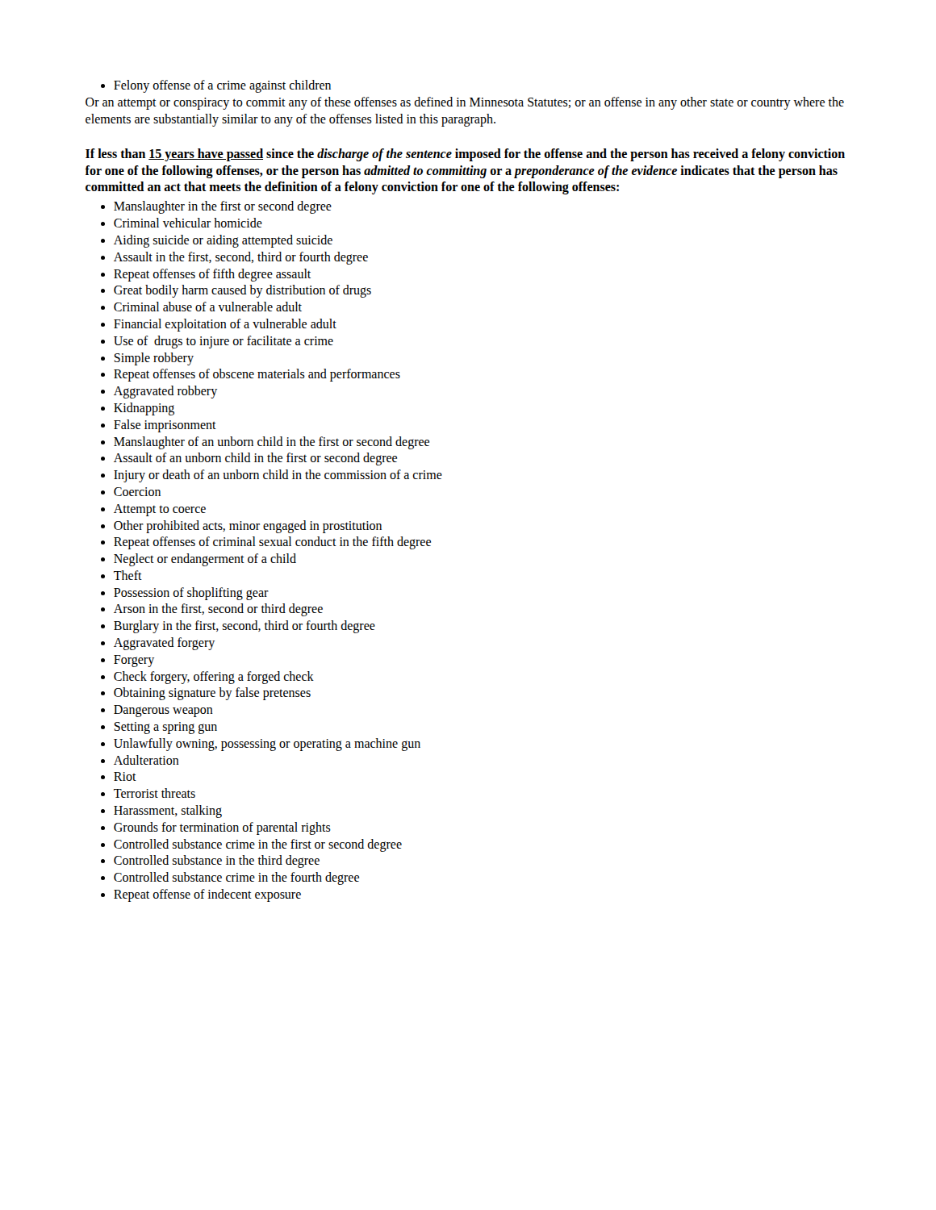Felony offense of a crime against children
Or an attempt or conspiracy to commit any of these offenses as defined in Minnesota Statutes; or an offense in any other state or country where the elements are substantially similar to any of the offenses listed in this paragraph.
If less than 15 years have passed since the discharge of the sentence imposed for the offense and the person has received a felony conviction for one of the following offenses, or the person has admitted to committing or a preponderance of the evidence indicates that the person has committed an act that meets the definition of a felony conviction for one of the following offenses:
Manslaughter in the first or second degree
Criminal vehicular homicide
Aiding suicide or aiding attempted suicide
Assault in the first, second, third or fourth degree
Repeat offenses of fifth degree assault
Great bodily harm caused by distribution of drugs
Criminal abuse of a vulnerable adult
Financial exploitation of a vulnerable adult
Use of drugs to injure or facilitate a crime
Simple robbery
Repeat offenses of obscene materials and performances
Aggravated robbery
Kidnapping
False imprisonment
Manslaughter of an unborn child in the first or second degree
Assault of an unborn child in the first or second degree
Injury or death of an unborn child in the commission of a crime
Coercion
Attempt to coerce
Other prohibited acts, minor engaged in prostitution
Repeat offenses of criminal sexual conduct in the fifth degree
Neglect or endangerment of a child
Theft
Possession of shoplifting gear
Arson in the first, second or third degree
Burglary in the first, second, third or fourth degree
Aggravated forgery
Forgery
Check forgery, offering a forged check
Obtaining signature by false pretenses
Dangerous weapon
Setting a spring gun
Unlawfully owning, possessing or operating a machine gun
Adulteration
Riot
Terrorist threats
Harassment, stalking
Grounds for termination of parental rights
Controlled substance crime in the first or second degree
Controlled substance in the third degree
Controlled substance crime in the fourth degree
Repeat offense of indecent exposure